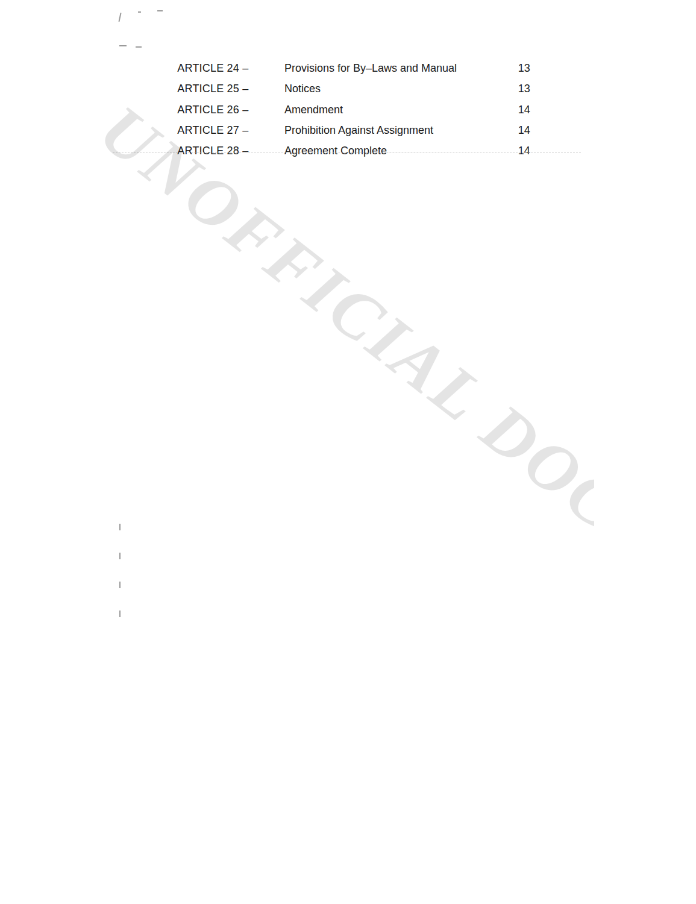| ARTICLE 24 – | Provisions for By–Laws and Manual | 13 |
| ARTICLE 25 – | Notices | 13 |
| ARTICLE 26 – | Amendment | 14 |
| ARTICLE 27 – | Prohibition Against Assignment | 14 |
| ARTICLE 28 – | Agreement Complete | 14 |
UNOFFICIAL DOCUMENT